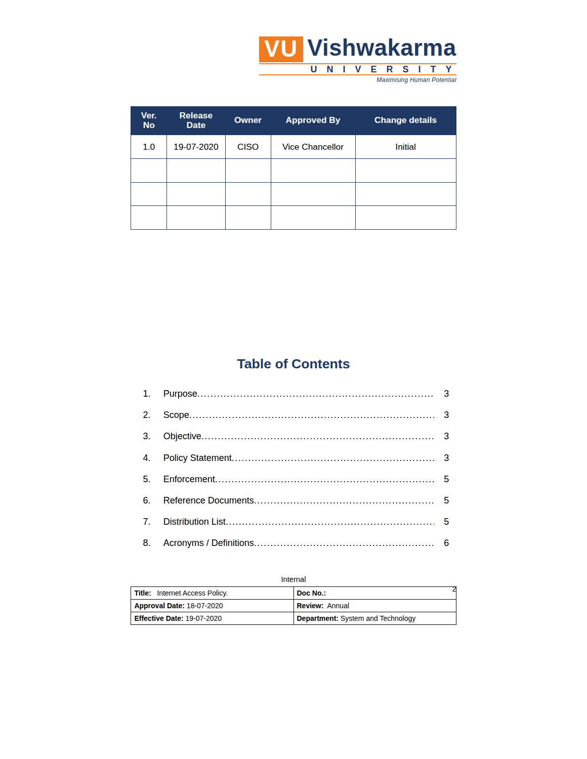VU
Vishwakarma
U N I V E R S I T Y
Maximising Human Potential
| Ver. No | Release Date | Owner | Approved By | Change details |
| --- | --- | --- | --- | --- |
| 1.0 | 19-07-2020 | CISO | Vice Chancellor | Initial |
Table of Contents
1. Purpose................................................................................................. 3
2. Scope.................................................................................................... 3
3. Objective.............................................................................................. 3
4. Policy Statement................................................................................... 3
5. Enforcement......................................................................................... 5
6. Reference Documents......................................................................... 5
7. Distribution List....................................................................................... 5
8. Acronyms / Definitions......................................................................... 6
2
Internal
| Title: Internet Access Policy. | Doc No.: |
| Approval Date: 18-07-2020 | Review: Annual |
| Effective Date: 19-07-2020 | Department: System and Technology |